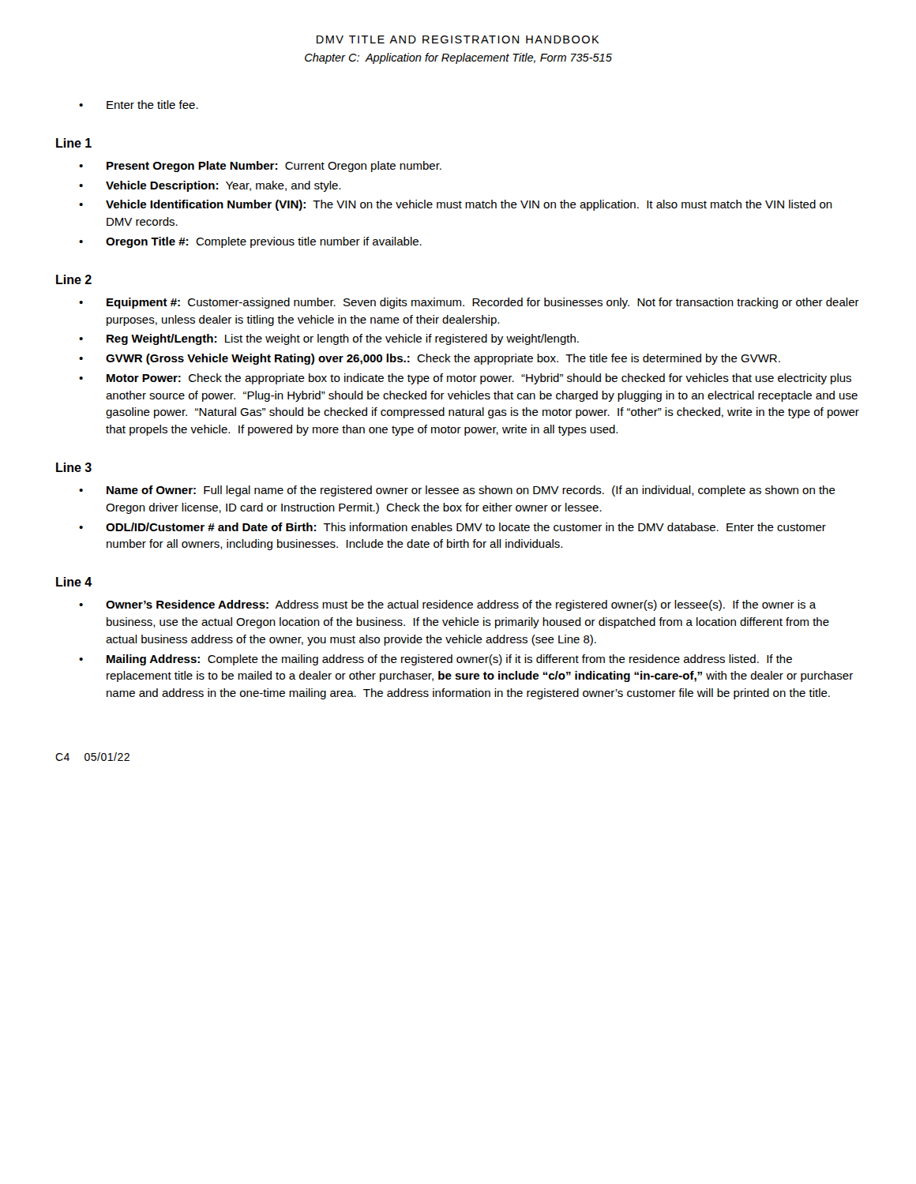DMV TITLE AND REGISTRATION HANDBOOK
Chapter C: Application for Replacement Title, Form 735-515
Enter the title fee.
Line 1
Present Oregon Plate Number: Current Oregon plate number.
Vehicle Description: Year, make, and style.
Vehicle Identification Number (VIN): The VIN on the vehicle must match the VIN on the application. It also must match the VIN listed on DMV records.
Oregon Title #: Complete previous title number if available.
Line 2
Equipment #: Customer-assigned number. Seven digits maximum. Recorded for businesses only. Not for transaction tracking or other dealer purposes, unless dealer is titling the vehicle in the name of their dealership.
Reg Weight/Length: List the weight or length of the vehicle if registered by weight/length.
GVWR (Gross Vehicle Weight Rating) over 26,000 lbs.: Check the appropriate box. The title fee is determined by the GVWR.
Motor Power: Check the appropriate box to indicate the type of motor power. “Hybrid” should be checked for vehicles that use electricity plus another source of power. “Plug-in Hybrid” should be checked for vehicles that can be charged by plugging in to an electrical receptacle and use gasoline power. “Natural Gas” should be checked if compressed natural gas is the motor power. If “other” is checked, write in the type of power that propels the vehicle. If powered by more than one type of motor power, write in all types used.
Line 3
Name of Owner: Full legal name of the registered owner or lessee as shown on DMV records. (If an individual, complete as shown on the Oregon driver license, ID card or Instruction Permit.) Check the box for either owner or lessee.
ODL/ID/Customer # and Date of Birth: This information enables DMV to locate the customer in the DMV database. Enter the customer number for all owners, including businesses. Include the date of birth for all individuals.
Line 4
Owner’s Residence Address: Address must be the actual residence address of the registered owner(s) or lessee(s). If the owner is a business, use the actual Oregon location of the business. If the vehicle is primarily housed or dispatched from a location different from the actual business address of the owner, you must also provide the vehicle address (see Line 8).
Mailing Address: Complete the mailing address of the registered owner(s) if it is different from the residence address listed. If the replacement title is to be mailed to a dealer or other purchaser, be sure to include “c/o” indicating “in-care-of,” with the dealer or purchaser name and address in the one-time mailing area. The address information in the registered owner’s customer file will be printed on the title.
C4 05/01/22